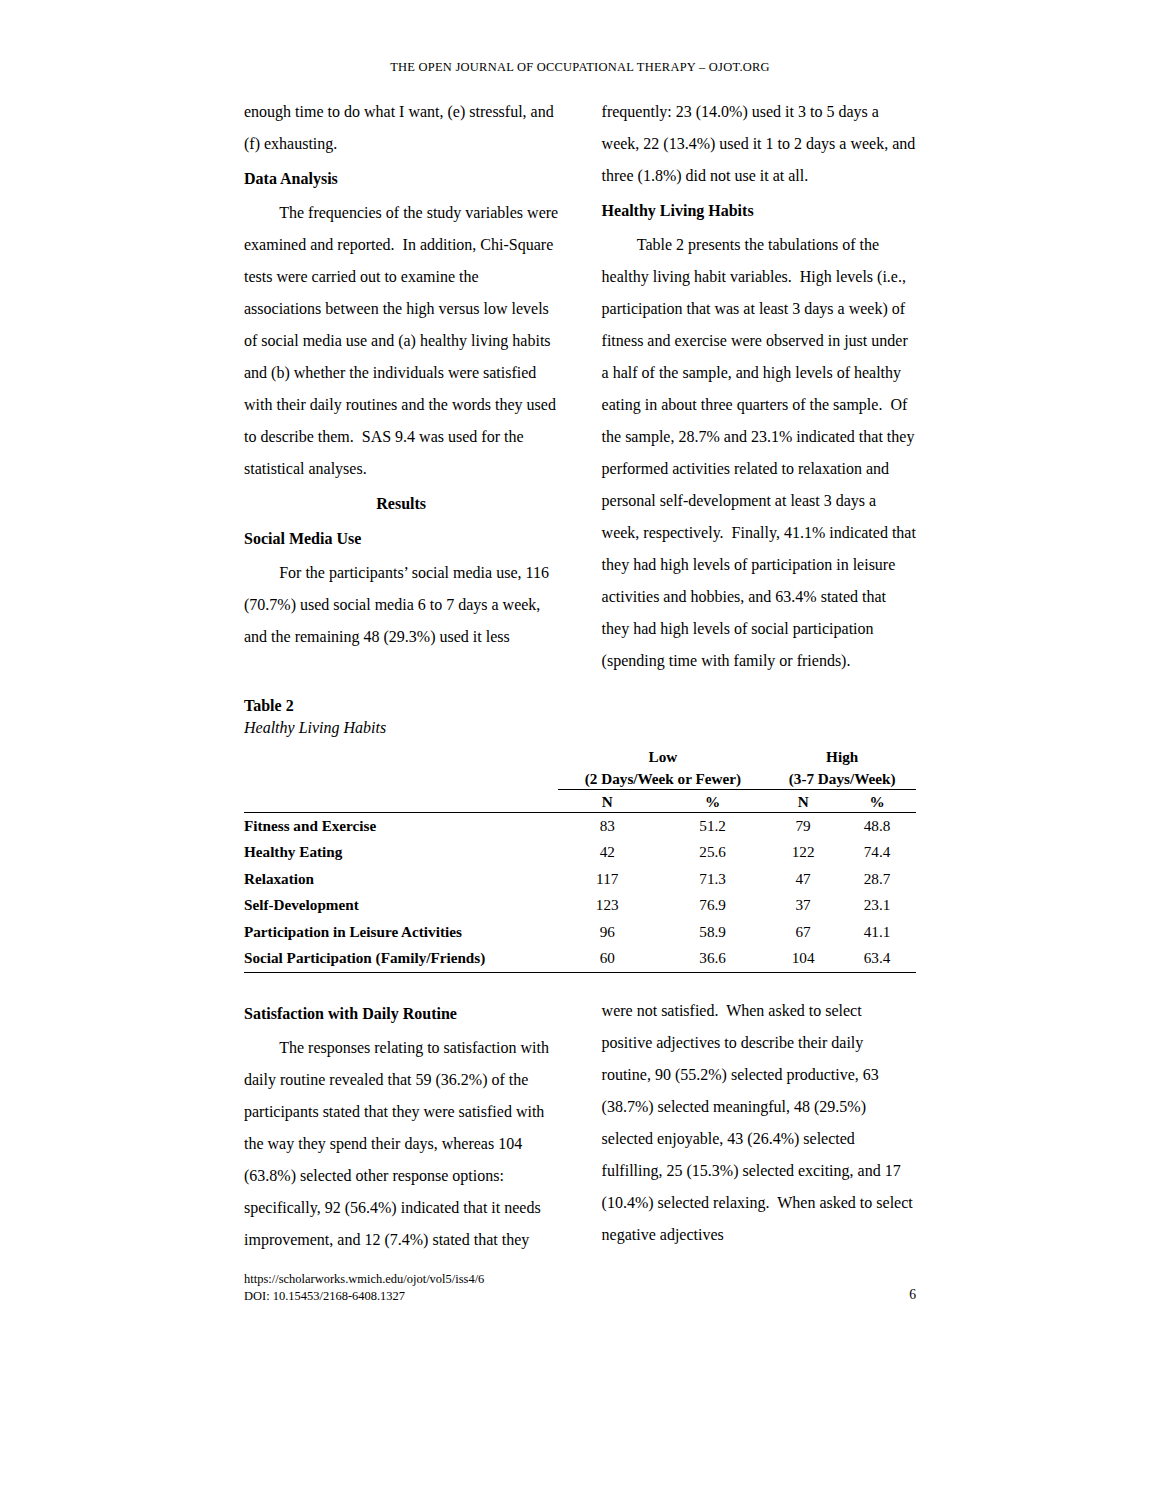THE OPEN JOURNAL OF OCCUPATIONAL THERAPY – OJOT.ORG
enough time to do what I want, (e) stressful, and (f) exhausting.
Data Analysis
The frequencies of the study variables were examined and reported. In addition, Chi-Square tests were carried out to examine the associations between the high versus low levels of social media use and (a) healthy living habits and (b) whether the individuals were satisfied with their daily routines and the words they used to describe them. SAS 9.4 was used for the statistical analyses.
Results
Social Media Use
For the participants’ social media use, 116 (70.7%) used social media 6 to 7 days a week, and the remaining 48 (29.3%) used it less frequently: 23 (14.0%) used it 3 to 5 days a week, 22 (13.4%) used it 1 to 2 days a week, and three (1.8%) did not use it at all.
Healthy Living Habits
Table 2 presents the tabulations of the healthy living habit variables. High levels (i.e., participation that was at least 3 days a week) of fitness and exercise were observed in just under a half of the sample, and high levels of healthy eating in about three quarters of the sample. Of the sample, 28.7% and 23.1% indicated that they performed activities related to relaxation and personal self-development at least 3 days a week, respectively. Finally, 41.1% indicated that they had high levels of participation in leisure activities and hobbies, and 63.4% stated that they had high levels of social participation (spending time with family or friends).
Table 2
Healthy Living Habits
| | Low | High |
| --- | --- | --- |
| | (2 Days/Week or Fewer) | (3-7 Days/Week) |
| | N | % | N | % |
| Fitness and Exercise | 83 | 51.2 | 79 | 48.8 |
| Healthy Eating | 42 | 25.6 | 122 | 74.4 |
| Relaxation | 117 | 71.3 | 47 | 28.7 |
| Self-Development | 123 | 76.9 | 37 | 23.1 |
| Participation in Leisure Activities | 96 | 58.9 | 67 | 41.1 |
| Social Participation (Family/Friends) | 60 | 36.6 | 104 | 63.4 |
Satisfaction with Daily Routine
The responses relating to satisfaction with daily routine revealed that 59 (36.2%) of the participants stated that they were satisfied with the way they spend their days, whereas 104 (63.8%) selected other response options: specifically, 92 (56.4%) indicated that it needs improvement, and 12 (7.4%) stated that they were not satisfied. When asked to select positive adjectives to describe their daily routine, 90 (55.2%) selected productive, 63 (38.7%) selected meaningful, 48 (29.5%) selected enjoyable, 43 (26.4%) selected fulfilling, 25 (15.3%) selected exciting, and 17 (10.4%) selected relaxing. When asked to select negative adjectives
https://scholarworks.wmich.edu/ojot/vol5/iss4/6
DOI: 10.15453/2168-6408.1327 6